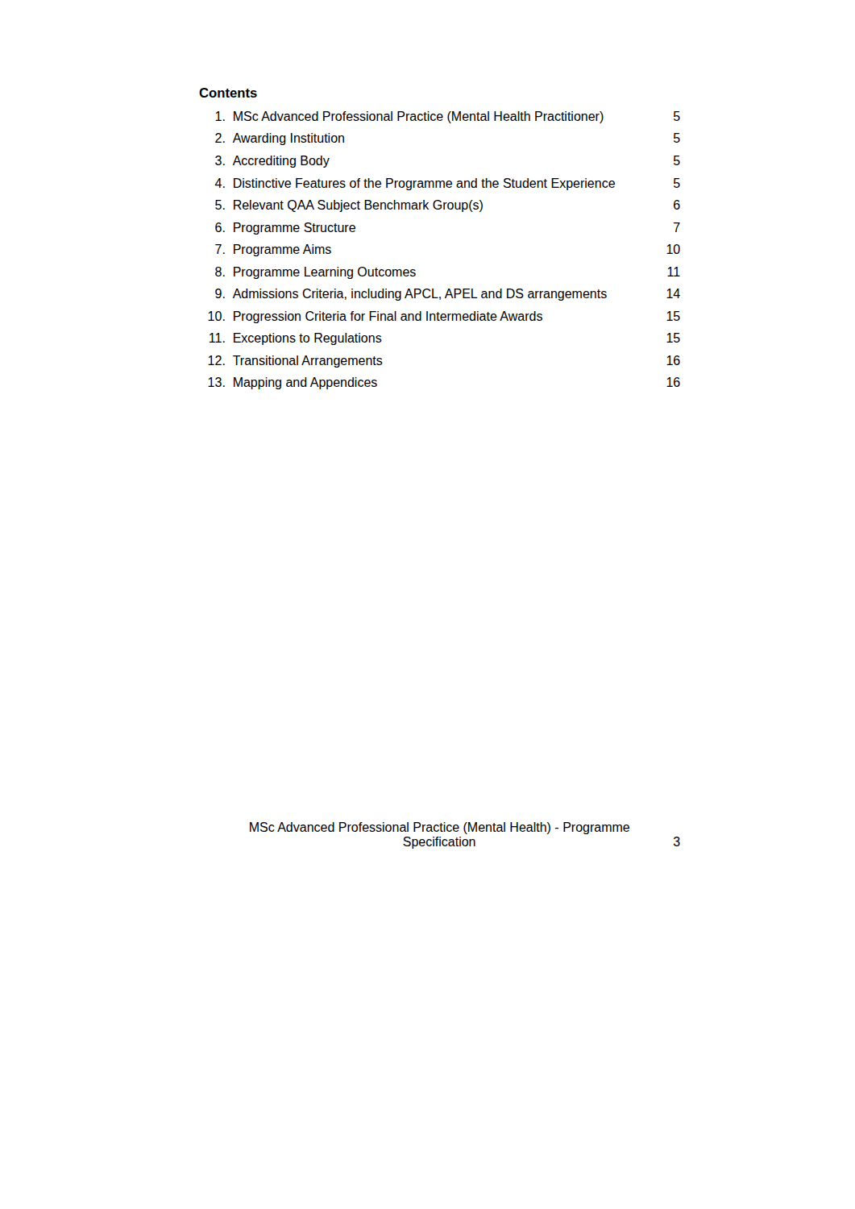Contents
1. MSc Advanced Professional Practice (Mental Health Practitioner) 5
2. Awarding Institution 5
3. Accrediting Body 5
4. Distinctive Features of the Programme and the Student Experience 5
5. Relevant QAA Subject Benchmark Group(s) 6
6. Programme Structure 7
7. Programme Aims 10
8. Programme Learning Outcomes 11
9. Admissions Criteria, including APCL, APEL and DS arrangements 14
10. Progression Criteria for Final and Intermediate Awards 15
11. Exceptions to Regulations 15
12. Transitional Arrangements 16
13. Mapping and Appendices 16
MSc Advanced Professional Practice (Mental Health) - Programme Specification
3